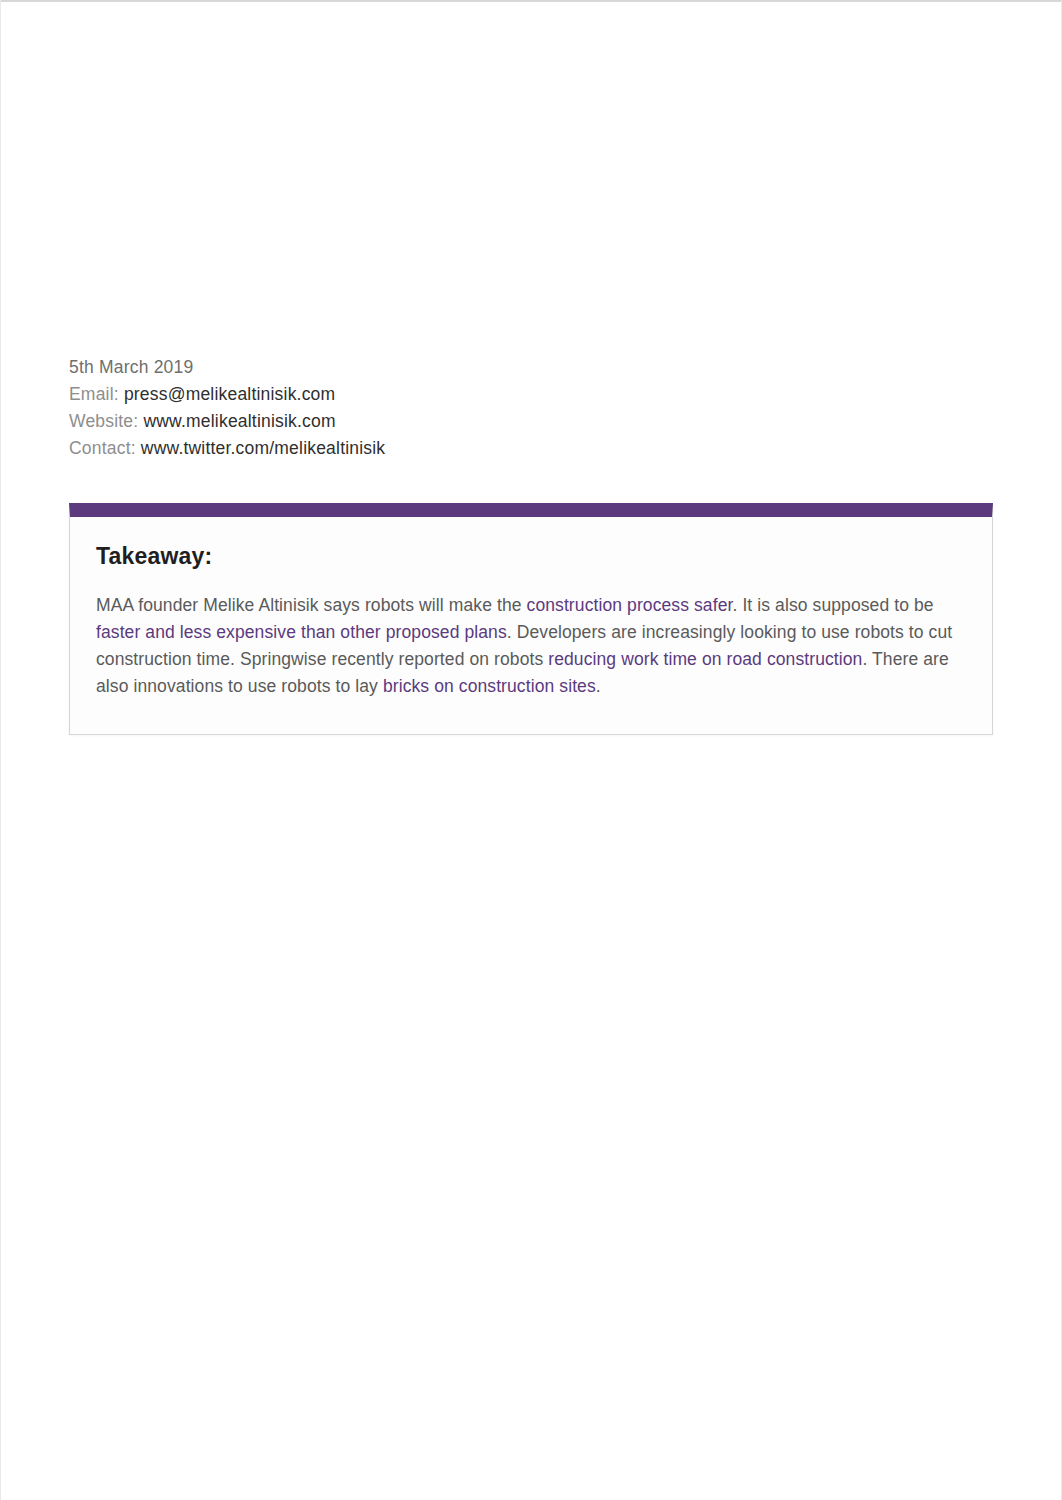5th March 2019
Email: press@melikealtinisik.com
Website: www.melikealtinisik.com
Contact: www.twitter.com/melikealtinisik
Takeaway:
MAA founder Melike Altinisik says robots will make the construction process safer. It is also supposed to be faster and less expensive than other proposed plans. Developers are increasingly looking to use robots to cut construction time. Springwise recently reported on robots reducing work time on road construction. There are also innovations to use robots to lay bricks on construction sites.